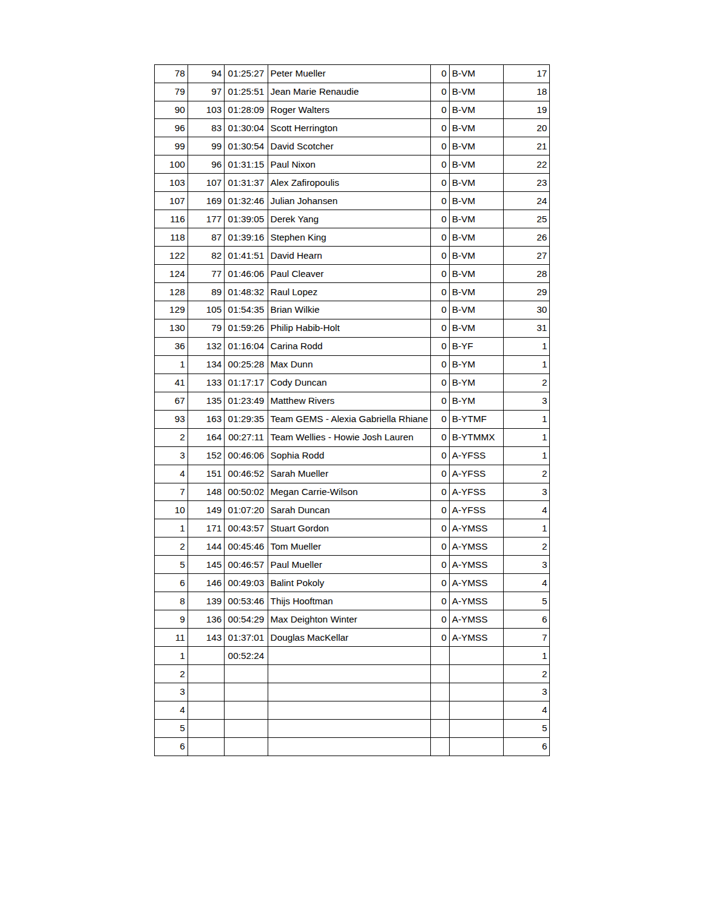| 78 | 94 | 01:25:27 | Peter Mueller | 0 | B-VM | 17 |
| 79 | 97 | 01:25:51 | Jean Marie Renaudie | 0 | B-VM | 18 |
| 90 | 103 | 01:28:09 | Roger Walters | 0 | B-VM | 19 |
| 96 | 83 | 01:30:04 | Scott Herrington | 0 | B-VM | 20 |
| 99 | 99 | 01:30:54 | David Scotcher | 0 | B-VM | 21 |
| 100 | 96 | 01:31:15 | Paul Nixon | 0 | B-VM | 22 |
| 103 | 107 | 01:31:37 | Alex Zafiropoulis | 0 | B-VM | 23 |
| 107 | 169 | 01:32:46 | Julian Johansen | 0 | B-VM | 24 |
| 116 | 177 | 01:39:05 | Derek Yang | 0 | B-VM | 25 |
| 118 | 87 | 01:39:16 | Stephen King | 0 | B-VM | 26 |
| 122 | 82 | 01:41:51 | David Hearn | 0 | B-VM | 27 |
| 124 | 77 | 01:46:06 | Paul Cleaver | 0 | B-VM | 28 |
| 128 | 89 | 01:48:32 | Raul Lopez | 0 | B-VM | 29 |
| 129 | 105 | 01:54:35 | Brian Wilkie | 0 | B-VM | 30 |
| 130 | 79 | 01:59:26 | Philip Habib-Holt | 0 | B-VM | 31 |
| 36 | 132 | 01:16:04 | Carina Rodd | 0 | B-YF | 1 |
| 1 | 134 | 00:25:28 | Max Dunn | 0 | B-YM | 1 |
| 41 | 133 | 01:17:17 | Cody Duncan | 0 | B-YM | 2 |
| 67 | 135 | 01:23:49 | Matthew Rivers | 0 | B-YM | 3 |
| 93 | 163 | 01:29:35 | Team GEMS - Alexia Gabriella Rhiane | 0 | B-YTMF | 1 |
| 2 | 164 | 00:27:11 | Team Wellies - Howie Josh Lauren | 0 | B-YTMMX | 1 |
| 3 | 152 | 00:46:06 | Sophia Rodd | 0 | A-YFSS | 1 |
| 4 | 151 | 00:46:52 | Sarah Mueller | 0 | A-YFSS | 2 |
| 7 | 148 | 00:50:02 | Megan Carrie-Wilson | 0 | A-YFSS | 3 |
| 10 | 149 | 01:07:20 | Sarah Duncan | 0 | A-YFSS | 4 |
| 1 | 171 | 00:43:57 | Stuart Gordon | 0 | A-YMSS | 1 |
| 2 | 144 | 00:45:46 | Tom Mueller | 0 | A-YMSS | 2 |
| 5 | 145 | 00:46:57 | Paul Mueller | 0 | A-YMSS | 3 |
| 6 | 146 | 00:49:03 | Balint Pokoly | 0 | A-YMSS | 4 |
| 8 | 139 | 00:53:46 | Thijs Hooftman | 0 | A-YMSS | 5 |
| 9 | 136 | 00:54:29 | Max Deighton Winter | 0 | A-YMSS | 6 |
| 11 | 143 | 01:37:01 | Douglas MacKellar | 0 | A-YMSS | 7 |
| 1 | | 00:52:24 | | | | 1 |
| 2 | | | | | | 2 |
| 3 | | | | | | 3 |
| 4 | | | | | | 4 |
| 5 | | | | | | 5 |
| 6 | | | | | | 6 |